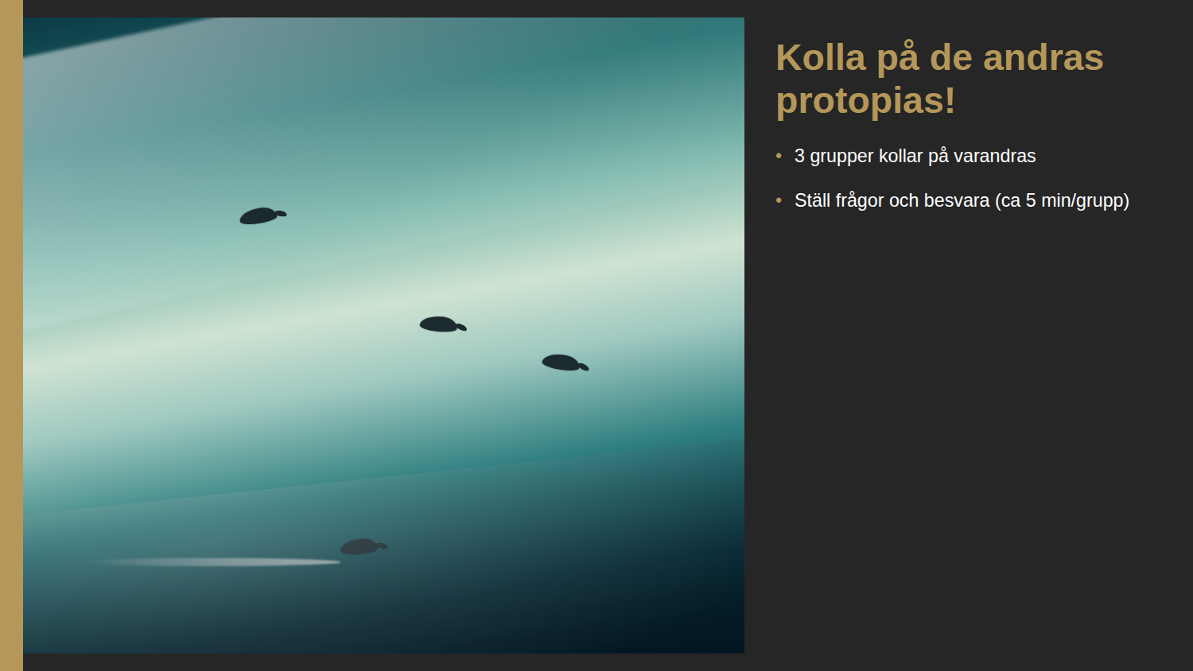Kolla på de andras protopias!
3 grupper kollar på varandras
Ställ frågor och besvara (ca 5 min/grupp)